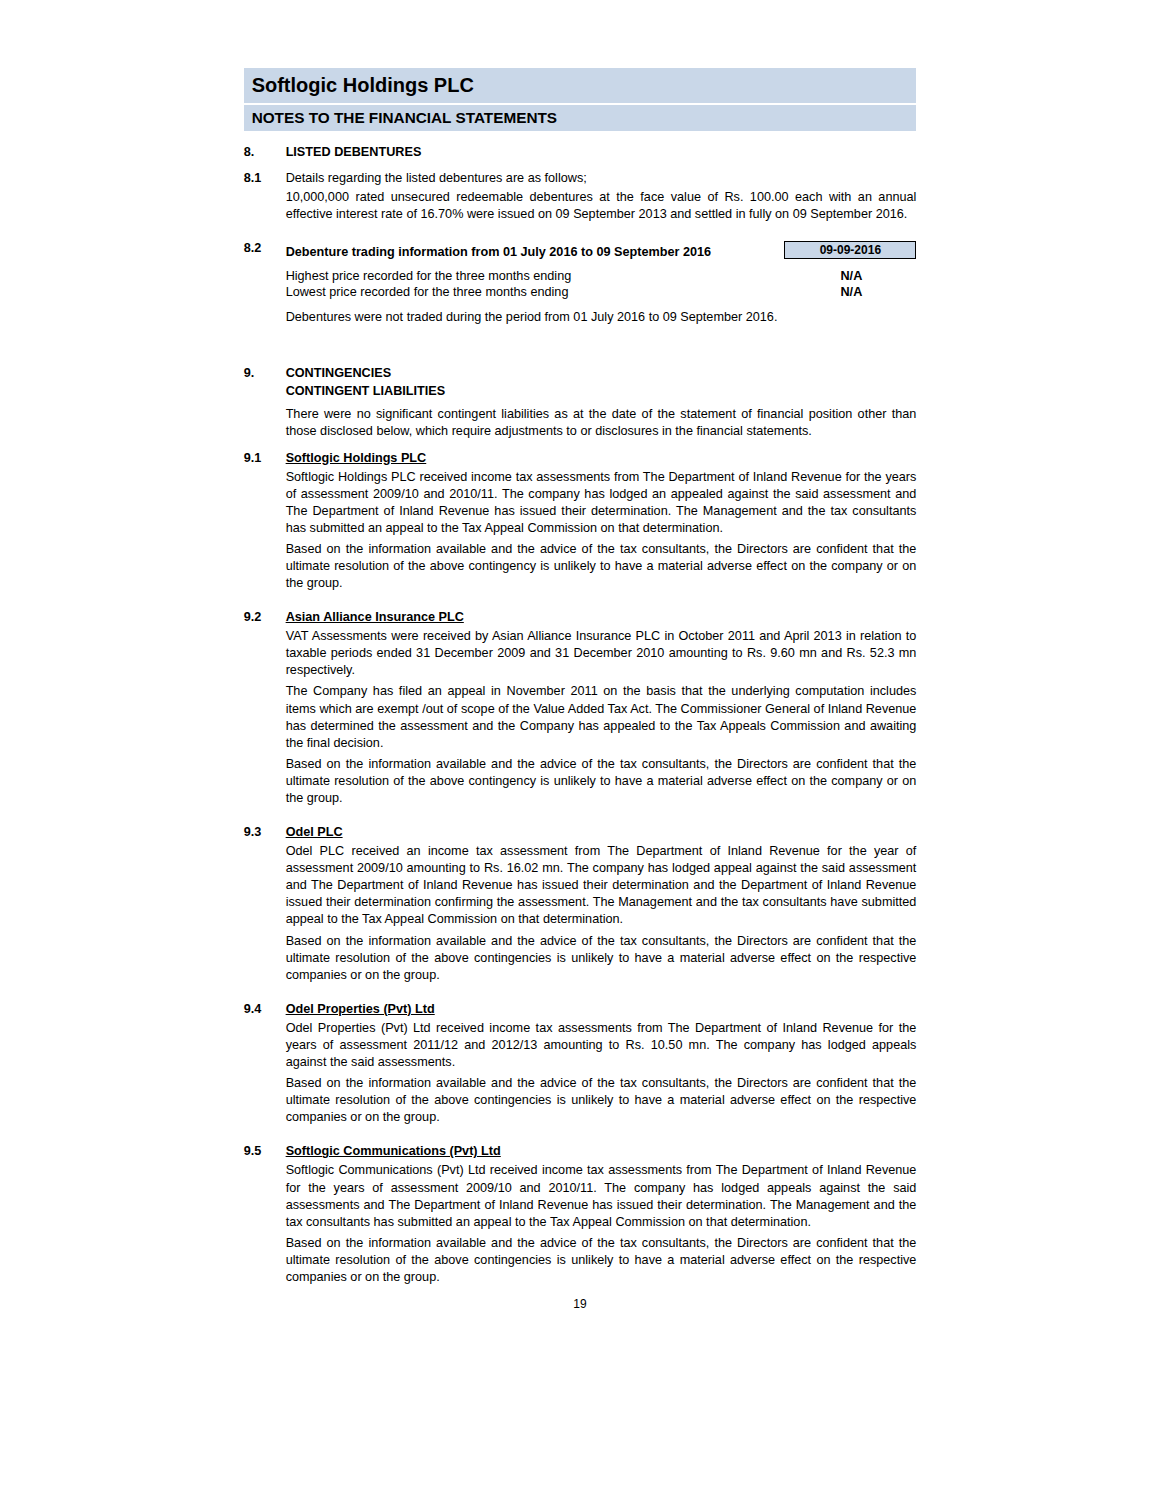Softlogic Holdings PLC
NOTES TO THE FINANCIAL STATEMENTS
8.
LISTED DEBENTURES
8.1
Details regarding the listed debentures are as follows;
10,000,000 rated unsecured redeemable debentures at the face value of Rs. 100.00 each with an annual effective interest rate of 16.70% were issued on 09 September 2013 and settled in fully on 09 September 2016.
8.2
Debenture trading information from 01 July 2016 to 09 September 2016
09-09-2016
Highest price recorded for the three months ending
N/A
Lowest price recorded for the three months ending
N/A
Debentures were not traded during the period from 01 July 2016 to 09 September 2016.
9.
CONTINGENCIES
CONTINGENT LIABILITIES
There were no significant contingent liabilities as at the date of the statement of financial position other than those disclosed below, which require adjustments to or disclosures in the financial statements.
9.1
Softlogic Holdings PLC
Softlogic Holdings PLC received income tax assessments from The Department of Inland Revenue for the years of assessment 2009/10 and 2010/11. The company has lodged an appealed against the said assessment and The Department of Inland Revenue has issued their determination. The Management and the tax consultants has submitted an appeal to the Tax Appeal Commission on that determination.
Based on the information available and the advice of the tax consultants, the Directors are confident that the ultimate resolution of the above contingency is unlikely to have a material adverse effect on the company or on the group.
9.2
Asian Alliance Insurance PLC
VAT Assessments were received by Asian Alliance Insurance PLC in October 2011 and April 2013 in relation to taxable periods ended 31 December 2009 and 31 December 2010 amounting to Rs. 9.60 mn and Rs. 52.3 mn respectively.
The Company has filed an appeal in November 2011 on the basis that the underlying computation includes items which are exempt /out of scope of the Value Added Tax Act. The Commissioner General of Inland Revenue has determined the assessment and the Company has appealed to the Tax Appeals Commission and awaiting the final decision.
Based on the information available and the advice of the tax consultants, the Directors are confident that the ultimate resolution of the above contingency is unlikely to have a material adverse effect on the company or on the group.
9.3
Odel PLC
Odel PLC received an income tax assessment from The Department of Inland Revenue for the year of assessment 2009/10 amounting to Rs. 16.02 mn. The company has lodged appeal against the said assessment and The Department of Inland Revenue has issued their determination and the Department of Inland Revenue issued their determination confirming the assessment. The Management and the tax consultants have submitted appeal to the Tax Appeal Commission on that determination.
Based on the information available and the advice of the tax consultants, the Directors are confident that the ultimate resolution of the above contingencies is unlikely to have a material adverse effect on the respective companies or on the group.
9.4
Odel Properties (Pvt) Ltd
Odel Properties (Pvt) Ltd received income tax assessments from The Department of Inland Revenue for the years of assessment 2011/12 and 2012/13 amounting to Rs. 10.50 mn. The company has lodged appeals against the said assessments.
Based on the information available and the advice of the tax consultants, the Directors are confident that the ultimate resolution of the above contingencies is unlikely to have a material adverse effect on the respective companies or on the group.
9.5
Softlogic Communications (Pvt) Ltd
Softlogic Communications (Pvt) Ltd received income tax assessments from The Department of Inland Revenue for the years of assessment 2009/10 and 2010/11. The company has lodged appeals against the said assessments and The Department of Inland Revenue has issued their determination. The Management and the tax consultants has submitted an appeal to the Tax Appeal Commission on that determination.
Based on the information available and the advice of the tax consultants, the Directors are confident that the ultimate resolution of the above contingencies is unlikely to have a material adverse effect on the respective companies or on the group.
19